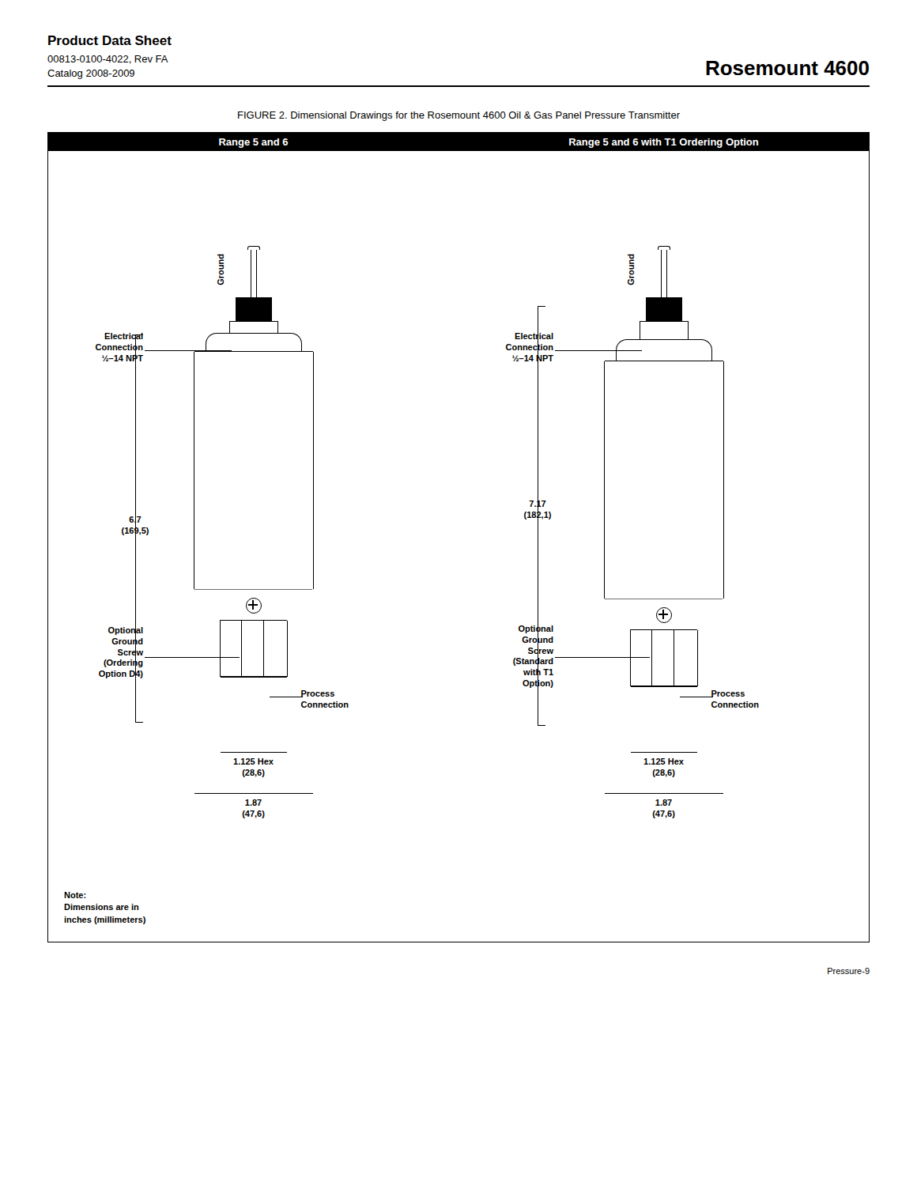Product Data Sheet
00813-0100-4022, Rev FA
Catalog 2008-2009
Rosemount 4600
FIGURE 2. Dimensional Drawings for the Rosemount 4600 Oil & Gas Panel Pressure Transmitter
Range 5 and 6
Range 5 and 6 with T1 Ordering Option
Ground
Electrical
Connection
½–14 NPT
Optional
Ground
Screw
(Ordering
Option D4)
Process
Connection
6.7
(169,5)
1.125 Hex
(28,6)
1.87
(47,6)
Note:
Dimensions are in
inches (millimeters)
Ground
Electrical
Connection
½–14 NPT
Optional
Ground
Screw
(Standard
with T1
Option)
Process
Connection
7.17
(182,1)
1.125 Hex
(28,6)
1.87
(47,6)
Pressure-9